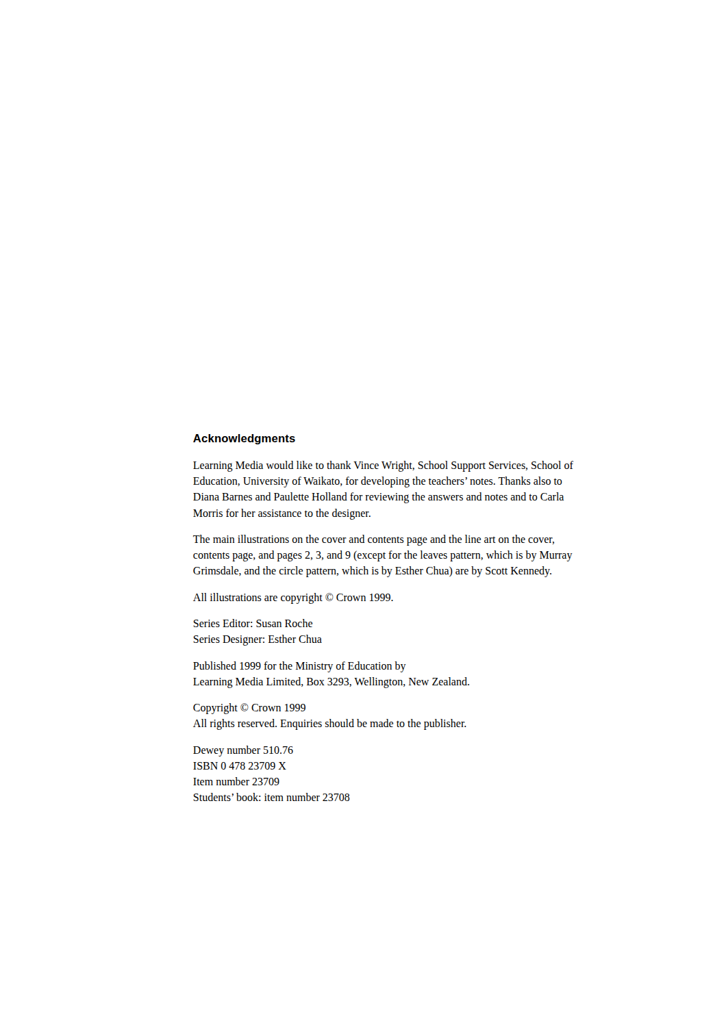Acknowledgments
Learning Media would like to thank Vince Wright, School Support Services, School of Education, University of Waikato, for developing the teachers’ notes. Thanks also to Diana Barnes and Paulette Holland for reviewing the answers and notes and to Carla Morris for her assistance to the designer.
The main illustrations on the cover and contents page and the line art on the cover, contents page, and pages 2, 3, and 9 (except for the leaves pattern, which is by Murray Grimsdale, and the circle pattern, which is by Esther Chua) are by Scott Kennedy.
All illustrations are copyright © Crown 1999.
Series Editor: Susan Roche
Series Designer: Esther Chua
Published 1999 for the Ministry of Education by
Learning Media Limited, Box 3293, Wellington, New Zealand.
Copyright © Crown 1999
All rights reserved. Enquiries should be made to the publisher.
Dewey number 510.76
ISBN 0 478 23709 X
Item number 23709
Students’ book: item number 23708